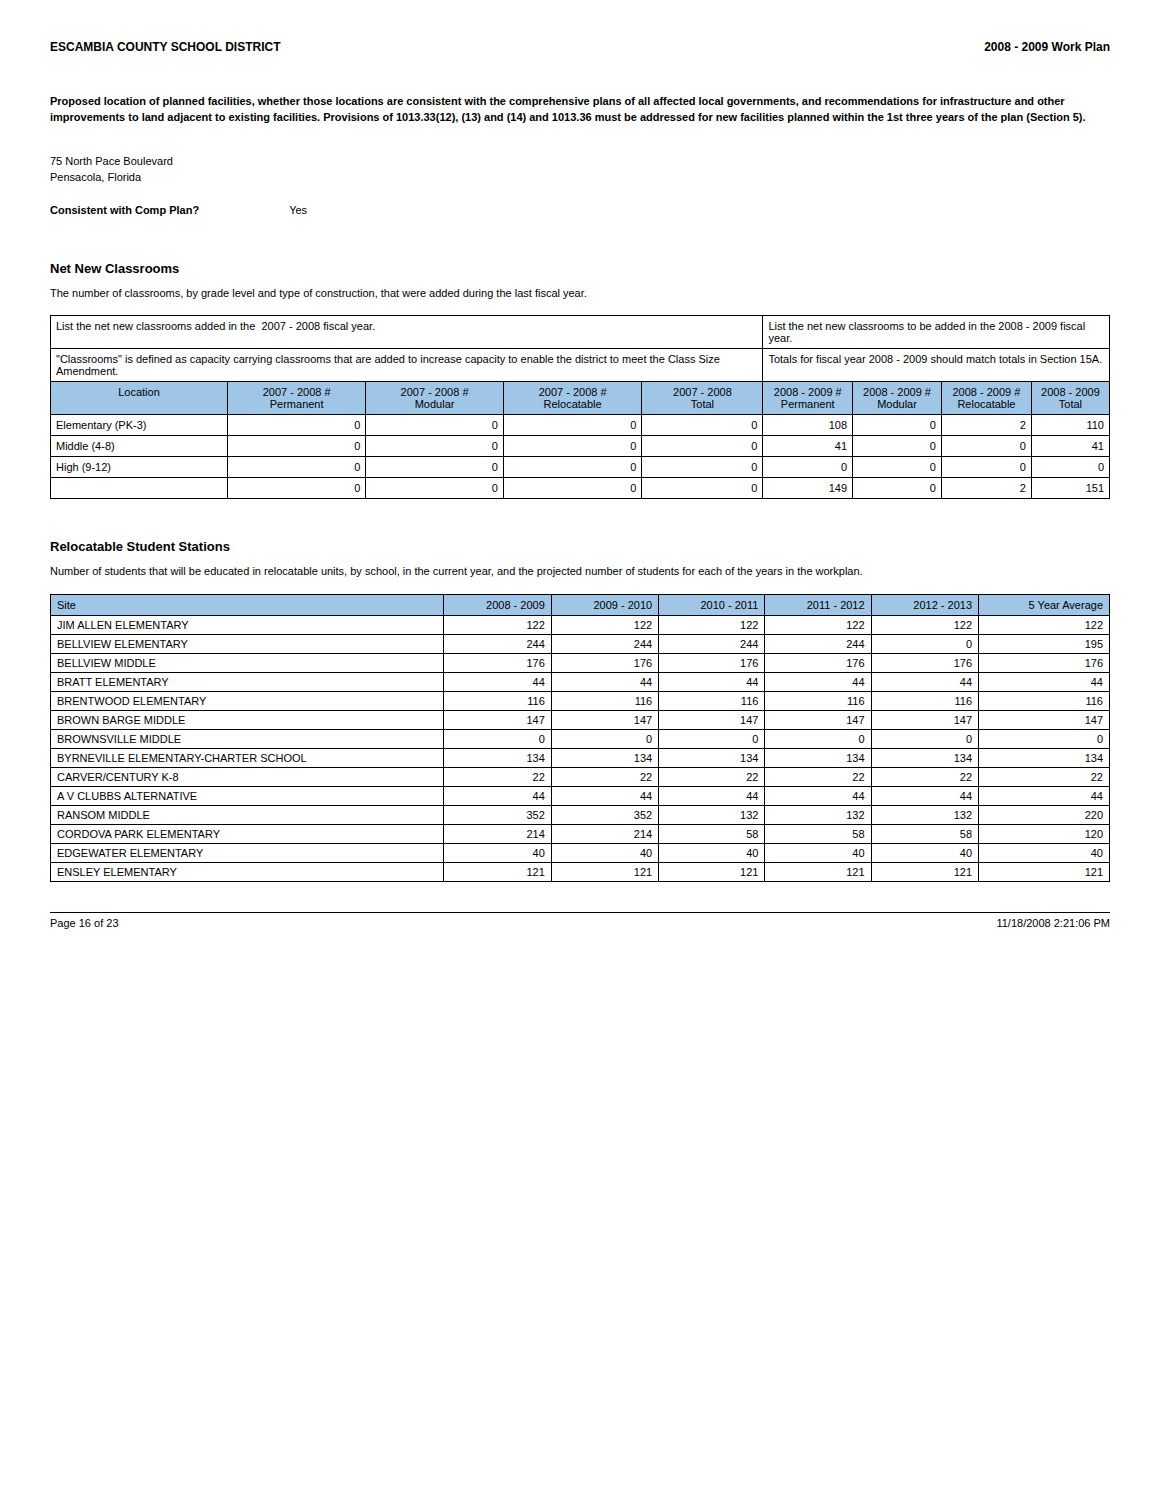ESCAMBIA COUNTY SCHOOL DISTRICT
2008 - 2009 Work Plan
Proposed location of planned facilities, whether those locations are consistent with the comprehensive plans of all affected local governments, and recommendations for infrastructure and other improvements to land adjacent to existing facilities. Provisions of 1013.33(12), (13) and (14) and 1013.36 must be addressed for new facilities planned within the 1st three years of the plan (Section 5).
75 North Pace Boulevard
Pensacola, Florida
Consistent with Comp Plan?Yes
Net New Classrooms
The number of classrooms, by grade level and type of construction, that were added during the last fiscal year.
| List the net new classrooms added in the 2007 - 2008 fiscal year. | List the net new classrooms to be added in the 2008 - 2009 fiscal year. |
| "Classrooms" is defined as capacity carrying classrooms that are added to increase capacity to enable the district to meet the Class Size Amendment. | Totals for fiscal year 2008 - 2009 should match totals in Section 15A. |
| Location | 2007 - 2008 # Permanent | 2007 - 2008 # Modular | 2007 - 2008 # Relocatable | 2007 - 2008 Total | 2008 - 2009 # Permanent | 2008 - 2009 # Modular | 2008 - 2009 # Relocatable | 2008 - 2009 Total |
| Elementary (PK-3) | 0 | 0 | 0 | 0 | 108 | 0 | 2 | 110 |
| Middle (4-8) | 0 | 0 | 0 | 0 | 41 | 0 | 0 | 41 |
| High (9-12) | 0 | 0 | 0 | 0 | 0 | 0 | 0 | 0 |
| | 0 | 0 | 0 | 0 | 149 | 0 | 2 | 151 |
Relocatable Student Stations
Number of students that will be educated in relocatable units, by school, in the current year, and the projected number of students for each of the years in the workplan.
| Site | 2008 - 2009 | 2009 - 2010 | 2010 - 2011 | 2011 - 2012 | 2012 - 2013 | 5 Year Average |
| --- | --- | --- | --- | --- | --- | --- |
| JIM ALLEN ELEMENTARY | 122 | 122 | 122 | 122 | 122 | 122 |
| BELLVIEW ELEMENTARY | 244 | 244 | 244 | 244 | 0 | 195 |
| BELLVIEW MIDDLE | 176 | 176 | 176 | 176 | 176 | 176 |
| BRATT ELEMENTARY | 44 | 44 | 44 | 44 | 44 | 44 |
| BRENTWOOD ELEMENTARY | 116 | 116 | 116 | 116 | 116 | 116 |
| BROWN BARGE MIDDLE | 147 | 147 | 147 | 147 | 147 | 147 |
| BROWNSVILLE MIDDLE | 0 | 0 | 0 | 0 | 0 | 0 |
| BYRNEVILLE ELEMENTARY-CHARTER SCHOOL | 134 | 134 | 134 | 134 | 134 | 134 |
| CARVER/CENTURY K-8 | 22 | 22 | 22 | 22 | 22 | 22 |
| A V CLUBBS ALTERNATIVE | 44 | 44 | 44 | 44 | 44 | 44 |
| RANSOM MIDDLE | 352 | 352 | 132 | 132 | 132 | 220 |
| CORDOVA PARK ELEMENTARY | 214 | 214 | 58 | 58 | 58 | 120 |
| EDGEWATER ELEMENTARY | 40 | 40 | 40 | 40 | 40 | 40 |
| ENSLEY ELEMENTARY | 121 | 121 | 121 | 121 | 121 | 121 |
Page 16 of 23
11/18/2008 2:21:06 PM